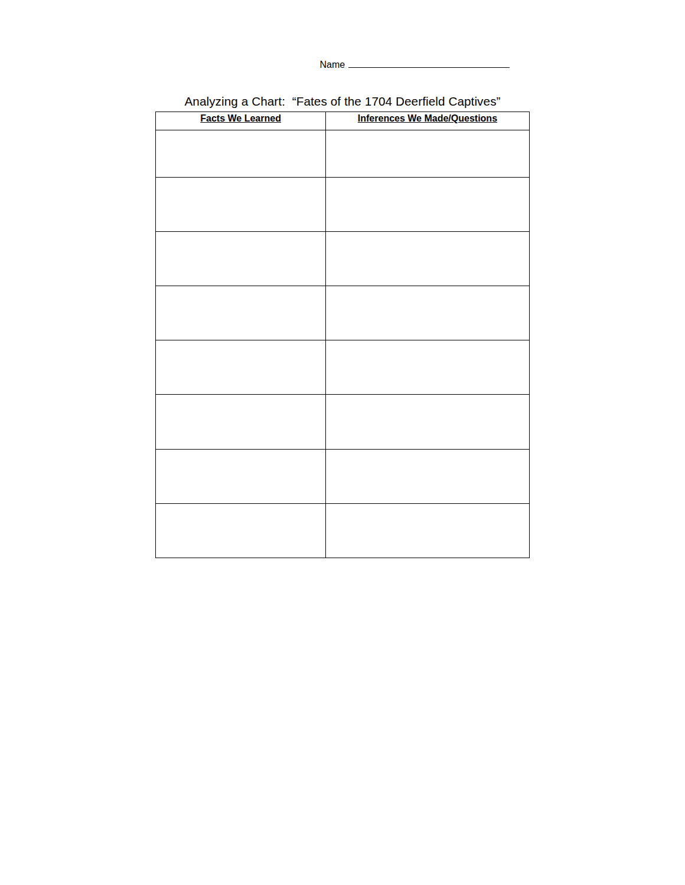Name
Analyzing a Chart: “Fates of the 1704 Deerfield Captives”
| Facts We Learned | Inferences We Made/Questions |
| --- | --- |